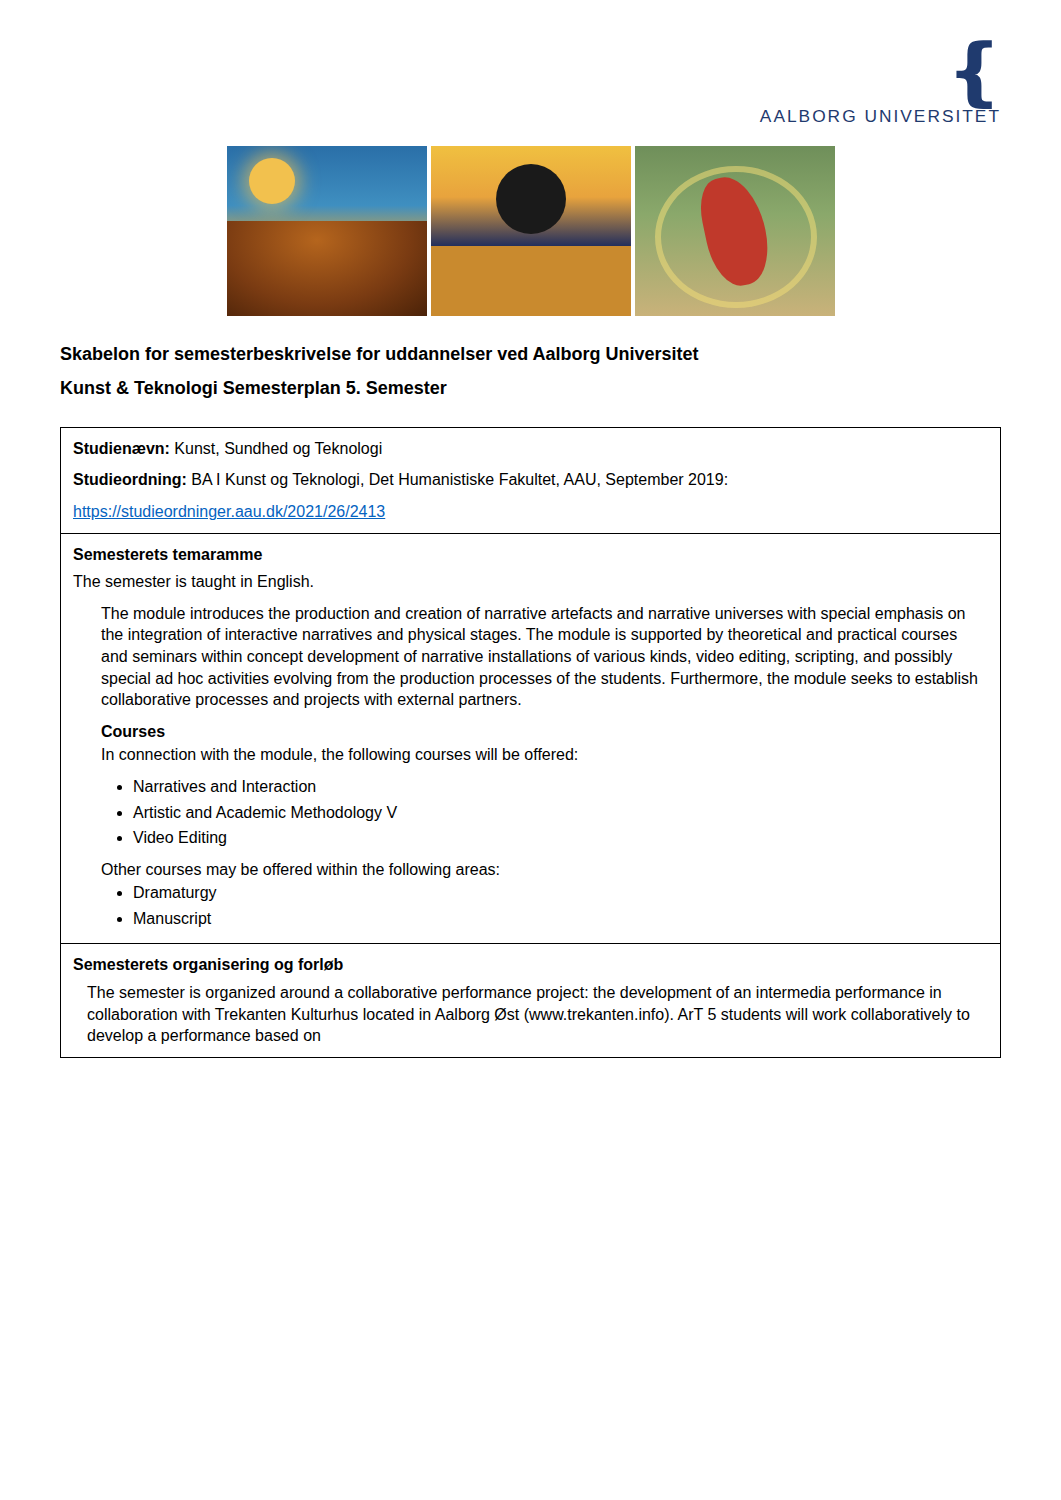❴
AALBORG UNIVERSITET
Skabelon for semesterbeskrivelse for uddannelser ved Aalborg Universitet
Kunst & Teknologi Semesterplan 5. Semester
| Studienævn: Kunst, Sundhed og Teknologi Studieordning: BA I Kunst og Teknologi, Det Humanistiske Fakultet, AAU, September 2019: https://studieordninger.aau.dk/2021/26/2413 |
| Semesterets temaramme The semester is taught in English. The module introduces the production and creation of narrative artefacts and narrative universes with special emphasis on the integration of interactive narratives and physical stages. The module is supported by theoretical and practical courses and seminars within concept development of narrative installations of various kinds, video editing, scripting, and possibly special ad hoc activities evolving from the production processes of the students. Furthermore, the module seeks to establish collaborative processes and projects with external partners. Courses In connection with the module, the following courses will be offered: Narratives and Interaction Artistic and Academic Methodology V Video Editing Other courses may be offered within the following areas: Dramaturgy Manuscript |
| Semesterets organisering og forløb The semester is organized around a collaborative performance project: the development of an intermedia performance in collaboration with Trekanten Kulturhus located in Aalborg Øst (www.trekanten.info). ArT 5 students will work collaboratively to develop a performance based on |